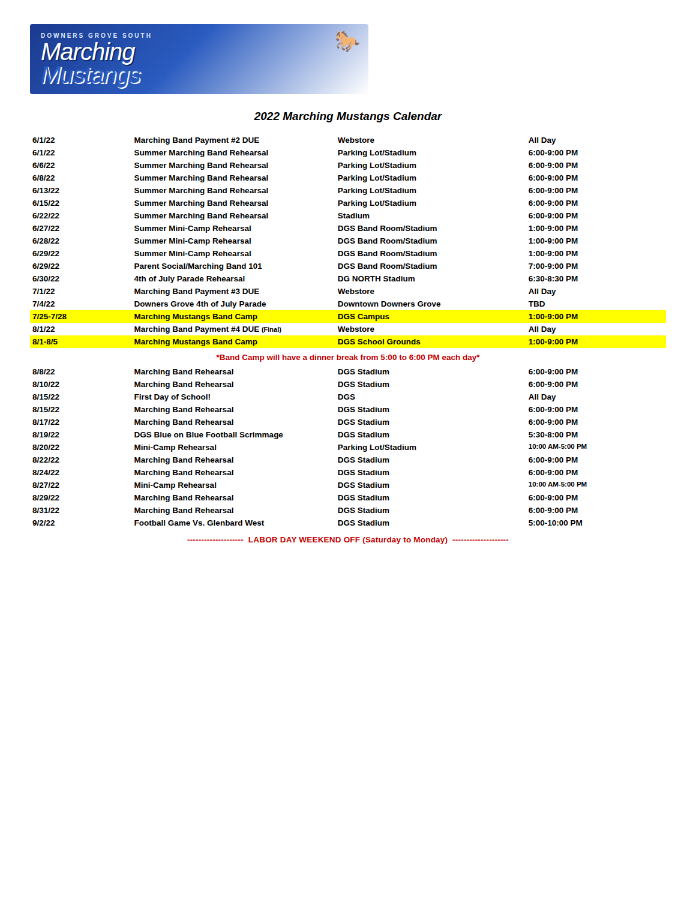Downers Grove South
Marching
Mustangs
🐎
2022 Marching Mustangs Calendar
| 6/1/22 | Marching Band Payment #2 DUE | Webstore | All Day |
| 6/1/22 | Summer Marching Band Rehearsal | Parking Lot/Stadium | 6:00-9:00 PM |
| 6/6/22 | Summer Marching Band Rehearsal | Parking Lot/Stadium | 6:00-9:00 PM |
| 6/8/22 | Summer Marching Band Rehearsal | Parking Lot/Stadium | 6:00-9:00 PM |
| 6/13/22 | Summer Marching Band Rehearsal | Parking Lot/Stadium | 6:00-9:00 PM |
| 6/15/22 | Summer Marching Band Rehearsal | Parking Lot/Stadium | 6:00-9:00 PM |
| 6/22/22 | Summer Marching Band Rehearsal | Stadium | 6:00-9:00 PM |
| 6/27/22 | Summer Mini-Camp Rehearsal | DGS Band Room/Stadium | 1:00-9:00 PM |
| 6/28/22 | Summer Mini-Camp Rehearsal | DGS Band Room/Stadium | 1:00-9:00 PM |
| 6/29/22 | Summer Mini-Camp Rehearsal | DGS Band Room/Stadium | 1:00-9:00 PM |
| 6/29/22 | Parent Social/Marching Band 101 | DGS Band Room/Stadium | 7:00-9:00 PM |
| 6/30/22 | 4th of July Parade Rehearsal | DG NORTH Stadium | 6:30-8:30 PM |
| 7/1/22 | Marching Band Payment #3 DUE | Webstore | All Day |
| 7/4/22 | Downers Grove 4th of July Parade | Downtown Downers Grove | TBD |
| 7/25-7/28 | Marching Mustangs Band Camp | DGS Campus | 1:00-9:00 PM |
| 8/1/22 | Marching Band Payment #4 DUE (Final) | Webstore | All Day |
| 8/1-8/5 | Marching Mustangs Band Camp | DGS School Grounds | 1:00-9:00 PM |
| *Band Camp will have a dinner break from 5:00 to 6:00 PM each day* |
| 8/8/22 | Marching Band Rehearsal | DGS Stadium | 6:00-9:00 PM |
| 8/10/22 | Marching Band Rehearsal | DGS Stadium | 6:00-9:00 PM |
| 8/15/22 | First Day of School! | DGS | All Day |
| 8/15/22 | Marching Band Rehearsal | DGS Stadium | 6:00-9:00 PM |
| 8/17/22 | Marching Band Rehearsal | DGS Stadium | 6:00-9:00 PM |
| 8/19/22 | DGS Blue on Blue Football Scrimmage | DGS Stadium | 5:30-8:00 PM |
| 8/20/22 | Mini-Camp Rehearsal | Parking Lot/Stadium | 10:00 AM-5:00 PM |
| 8/22/22 | Marching Band Rehearsal | DGS Stadium | 6:00-9:00 PM |
| 8/24/22 | Marching Band Rehearsal | DGS Stadium | 6:00-9:00 PM |
| 8/27/22 | Mini-Camp Rehearsal | DGS Stadium | 10:00 AM-5:00 PM |
| 8/29/22 | Marching Band Rehearsal | DGS Stadium | 6:00-9:00 PM |
| 8/31/22 | Marching Band Rehearsal | DGS Stadium | 6:00-9:00 PM |
| 9/2/22 | Football Game Vs. Glenbard West | DGS Stadium | 5:00-10:00 PM |
| -------------------- LABOR DAY WEEKEND OFF (Saturday to Monday) -------------------- |